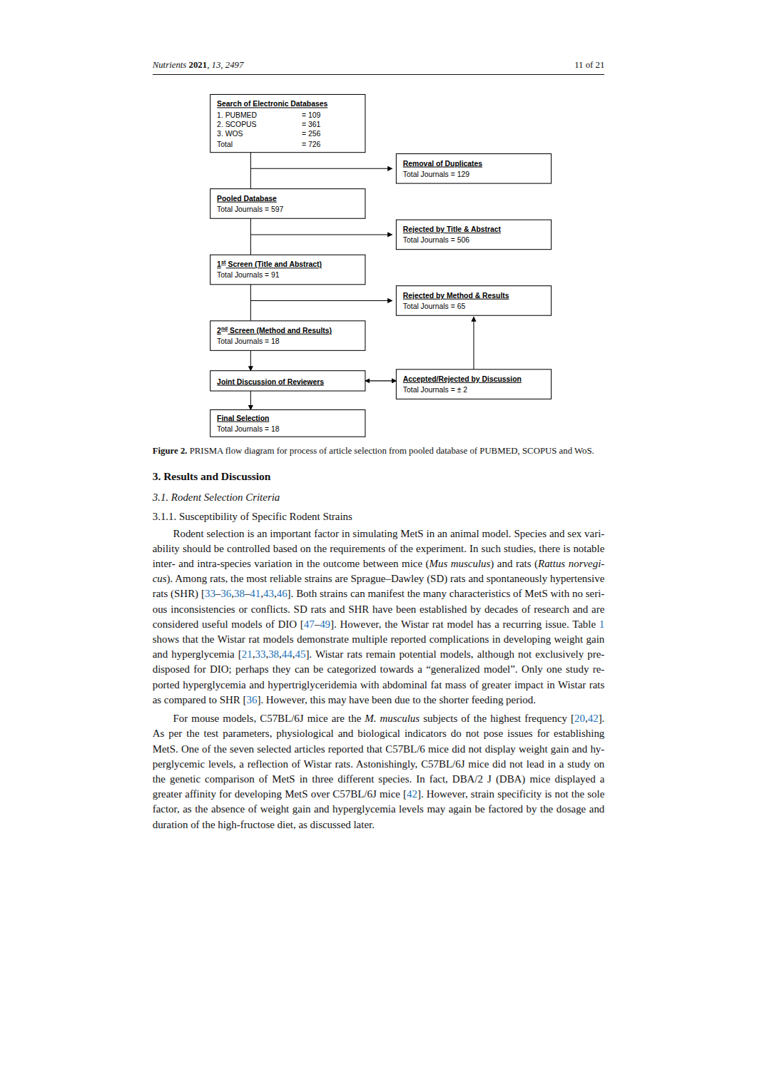Nutrients 2021, 13, 2497
11 of 21
Search of Electronic Databases 1. PUBMED = 109 2. SCOPUS = 361 3. WOS = 256 Total = 726 Removal of Duplicates Total Journals = 129 Pooled Database Total Journals = 597 Rejected by Title & Abstract Total Journals = 506 1st Screen (Title and Abstract) Total Journals = 91 Rejected by Method & Results Total Journals = 65 2nd Screen (Method and Results) Total Journals = 18 Joint Discussion of Reviewers Accepted/Rejected by Discussion Total Journals = ± 2 Final Selection Total Journals = 18
Figure 2. PRISMA flow diagram for process of article selection from pooled database of PUBMED, SCOPUS and WoS.
3. Results and Discussion
3.1. Rodent Selection Criteria
3.1.1. Susceptibility of Specific Rodent Strains
Rodent selection is an important factor in simulating MetS in an animal model. Species and sex variability should be controlled based on the requirements of the experiment. In such studies, there is notable inter- and intra-species variation in the outcome between mice (Mus musculus) and rats (Rattus norvegicus). Among rats, the most reliable strains are Sprague–Dawley (SD) rats and spontaneously hypertensive rats (SHR) [33–36,38–41,43,46]. Both strains can manifest the many characteristics of MetS with no serious inconsistencies or conflicts. SD rats and SHR have been established by decades of research and are considered useful models of DIO [47–49]. However, the Wistar rat model has a recurring issue. Table 1 shows that the Wistar rat models demonstrate multiple reported complications in developing weight gain and hyperglycemia [21,33,38,44,45]. Wistar rats remain potential models, although not exclusively predisposed for DIO; perhaps they can be categorized towards a “generalized model”. Only one study reported hyperglycemia and hypertriglyceridemia with abdominal fat mass of greater impact in Wistar rats as compared to SHR [36]. However, this may have been due to the shorter feeding period.
For mouse models, C57BL/6J mice are the M. musculus subjects of the highest frequency [20,42]. As per the test parameters, physiological and biological indicators do not pose issues for establishing MetS. One of the seven selected articles reported that C57BL/6 mice did not display weight gain and hyperglycemic levels, a reflection of Wistar rats. Astonishingly, C57BL/6J mice did not lead in a study on the genetic comparison of MetS in three different species. In fact, DBA/2 J (DBA) mice displayed a greater affinity for developing MetS over C57BL/6J mice [42]. However, strain specificity is not the sole factor, as the absence of weight gain and hyperglycemia levels may again be factored by the dosage and duration of the high-fructose diet, as discussed later.